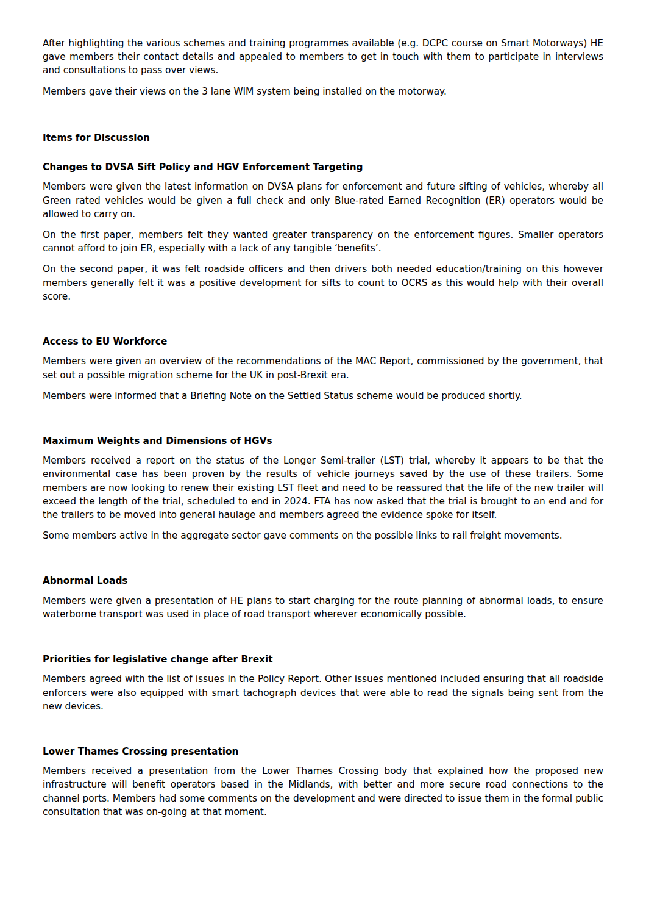After highlighting the various schemes and training programmes available (e.g. DCPC course on Smart Motorways) HE gave members their contact details and appealed to members to get in touch with them to participate in interviews and consultations to pass over views.
Members gave their views on the 3 lane WIM system being installed on the motorway.
Items for Discussion
Changes to DVSA Sift Policy and HGV Enforcement Targeting
Members were given the latest information on DVSA plans for enforcement and future sifting of vehicles, whereby all Green rated vehicles would be given a full check and only Blue-rated Earned Recognition (ER) operators would be allowed to carry on.
On the first paper, members felt they wanted greater transparency on the enforcement figures. Smaller operators cannot afford to join ER, especially with a lack of any tangible ‘benefits’.
On the second paper, it was felt roadside officers and then drivers both needed education/training on this however members generally felt it was a positive development for sifts to count to OCRS as this would help with their overall score.
Access to EU Workforce
Members were given an overview of the recommendations of the MAC Report, commissioned by the government, that set out a possible migration scheme for the UK in post-Brexit era.
Members were informed that a Briefing Note on the Settled Status scheme would be produced shortly.
Maximum Weights and Dimensions of HGVs
Members received a report on the status of the Longer Semi-trailer (LST) trial, whereby it appears to be that the environmental case has been proven by the results of vehicle journeys saved by the use of these trailers. Some members are now looking to renew their existing LST fleet and need to be reassured that the life of the new trailer will exceed the length of the trial, scheduled to end in 2024. FTA has now asked that the trial is brought to an end and for the trailers to be moved into general haulage and members agreed the evidence spoke for itself.
Some members active in the aggregate sector gave comments on the possible links to rail freight movements.
Abnormal Loads
Members were given a presentation of HE plans to start charging for the route planning of abnormal loads, to ensure waterborne transport was used in place of road transport wherever economically possible.
Priorities for legislative change after Brexit
Members agreed with the list of issues in the Policy Report. Other issues mentioned included ensuring that all roadside enforcers were also equipped with smart tachograph devices that were able to read the signals being sent from the new devices.
Lower Thames Crossing presentation
Members received a presentation from the Lower Thames Crossing body that explained how the proposed new infrastructure will benefit operators based in the Midlands, with better and more secure road connections to the channel ports. Members had some comments on the development and were directed to issue them in the formal public consultation that was on-going at that moment.